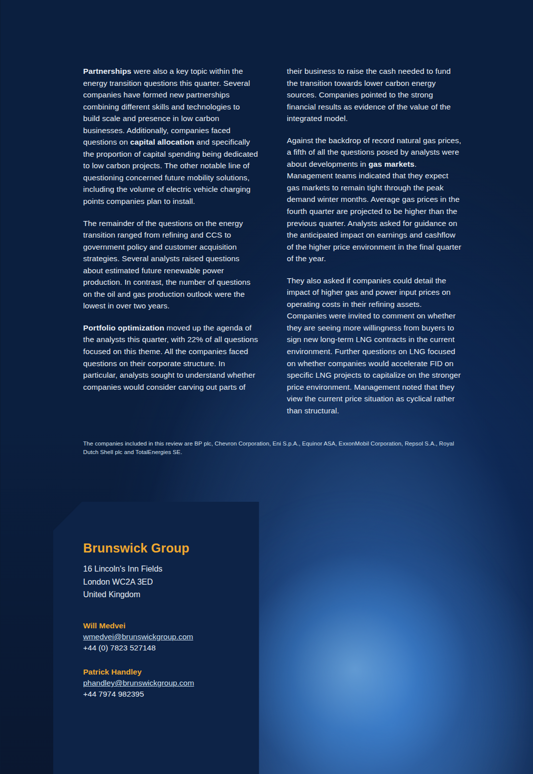Partnerships were also a key topic within the energy transition questions this quarter. Several companies have formed new partnerships combining different skills and technologies to build scale and presence in low carbon businesses. Additionally, companies faced questions on capital allocation and specifically the proportion of capital spending being dedicated to low carbon projects. The other notable line of questioning concerned future mobility solutions, including the volume of electric vehicle charging points companies plan to install.
The remainder of the questions on the energy transition ranged from refining and CCS to government policy and customer acquisition strategies. Several analysts raised questions about estimated future renewable power production. In contrast, the number of questions on the oil and gas production outlook were the lowest in over two years.
Portfolio optimization moved up the agenda of the analysts this quarter, with 22% of all questions focused on this theme. All the companies faced questions on their corporate structure. In particular, analysts sought to understand whether companies would consider carving out parts of
their business to raise the cash needed to fund the transition towards lower carbon energy sources. Companies pointed to the strong financial results as evidence of the value of the integrated model.
Against the backdrop of record natural gas prices, a fifth of all the questions posed by analysts were about developments in gas markets. Management teams indicated that they expect gas markets to remain tight through the peak demand winter months. Average gas prices in the fourth quarter are projected to be higher than the previous quarter. Analysts asked for guidance on the anticipated impact on earnings and cashflow of the higher price environment in the final quarter of the year.
They also asked if companies could detail the impact of higher gas and power input prices on operating costs in their refining assets. Companies were invited to comment on whether they are seeing more willingness from buyers to sign new long-term LNG contracts in the current environment. Further questions on LNG focused on whether companies would accelerate FID on specific LNG projects to capitalize on the stronger price environment. Management noted that they view the current price situation as cyclical rather than structural.
The companies included in this review are BP plc, Chevron Corporation, Eni S.p.A., Equinor ASA, ExxonMobil Corporation, Repsol S.A., Royal Dutch Shell plc and TotalEnergies SE.
Brunswick Group
16 Lincoln's Inn Fields
London WC2A 3ED
United Kingdom
Will Medvei
wmedvei@brunswickgroup.com
+44 (0) 7823 527148
Patrick Handley
phandley@brunswickgroup.com
+44 7974 982395